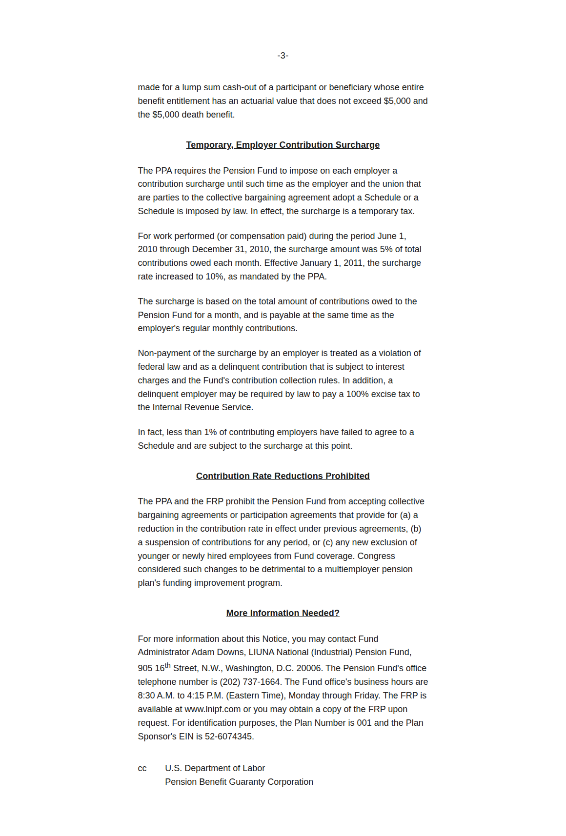-3-
made for a lump sum cash-out of a participant or beneficiary whose entire benefit entitlement has an actuarial value that does not exceed $5,000 and the $5,000 death benefit.
Temporary, Employer Contribution Surcharge
The PPA requires the Pension Fund to impose on each employer a contribution surcharge until such time as the employer and the union that are parties to the collective bargaining agreement adopt a Schedule or a Schedule is imposed by law. In effect, the surcharge is a temporary tax.
For work performed (or compensation paid) during the period June 1, 2010 through December 31, 2010, the surcharge amount was 5% of total contributions owed each month. Effective January 1, 2011, the surcharge rate increased to 10%, as mandated by the PPA.
The surcharge is based on the total amount of contributions owed to the Pension Fund for a month, and is payable at the same time as the employer's regular monthly contributions.
Non-payment of the surcharge by an employer is treated as a violation of federal law and as a delinquent contribution that is subject to interest charges and the Fund's contribution collection rules. In addition, a delinquent employer may be required by law to pay a 100% excise tax to the Internal Revenue Service.
In fact, less than 1% of contributing employers have failed to agree to a Schedule and are subject to the surcharge at this point.
Contribution Rate Reductions Prohibited
The PPA and the FRP prohibit the Pension Fund from accepting collective bargaining agreements or participation agreements that provide for (a) a reduction in the contribution rate in effect under previous agreements, (b) a suspension of contributions for any period, or (c) any new exclusion of younger or newly hired employees from Fund coverage. Congress considered such changes to be detrimental to a multiemployer pension plan's funding improvement program.
More Information Needed?
For more information about this Notice, you may contact Fund Administrator Adam Downs, LIUNA National (Industrial) Pension Fund, 905 16th Street, N.W., Washington, D.C. 20006. The Pension Fund's office telephone number is (202) 737-1664. The Fund office's business hours are 8:30 A.M. to 4:15 P.M. (Eastern Time), Monday through Friday. The FRP is available at www.lnipf.com or you may obtain a copy of the FRP upon request. For identification purposes, the Plan Number is 001 and the Plan Sponsor's EIN is 52-6074345.
cc
U.S. Department of Labor
Pension Benefit Guaranty Corporation